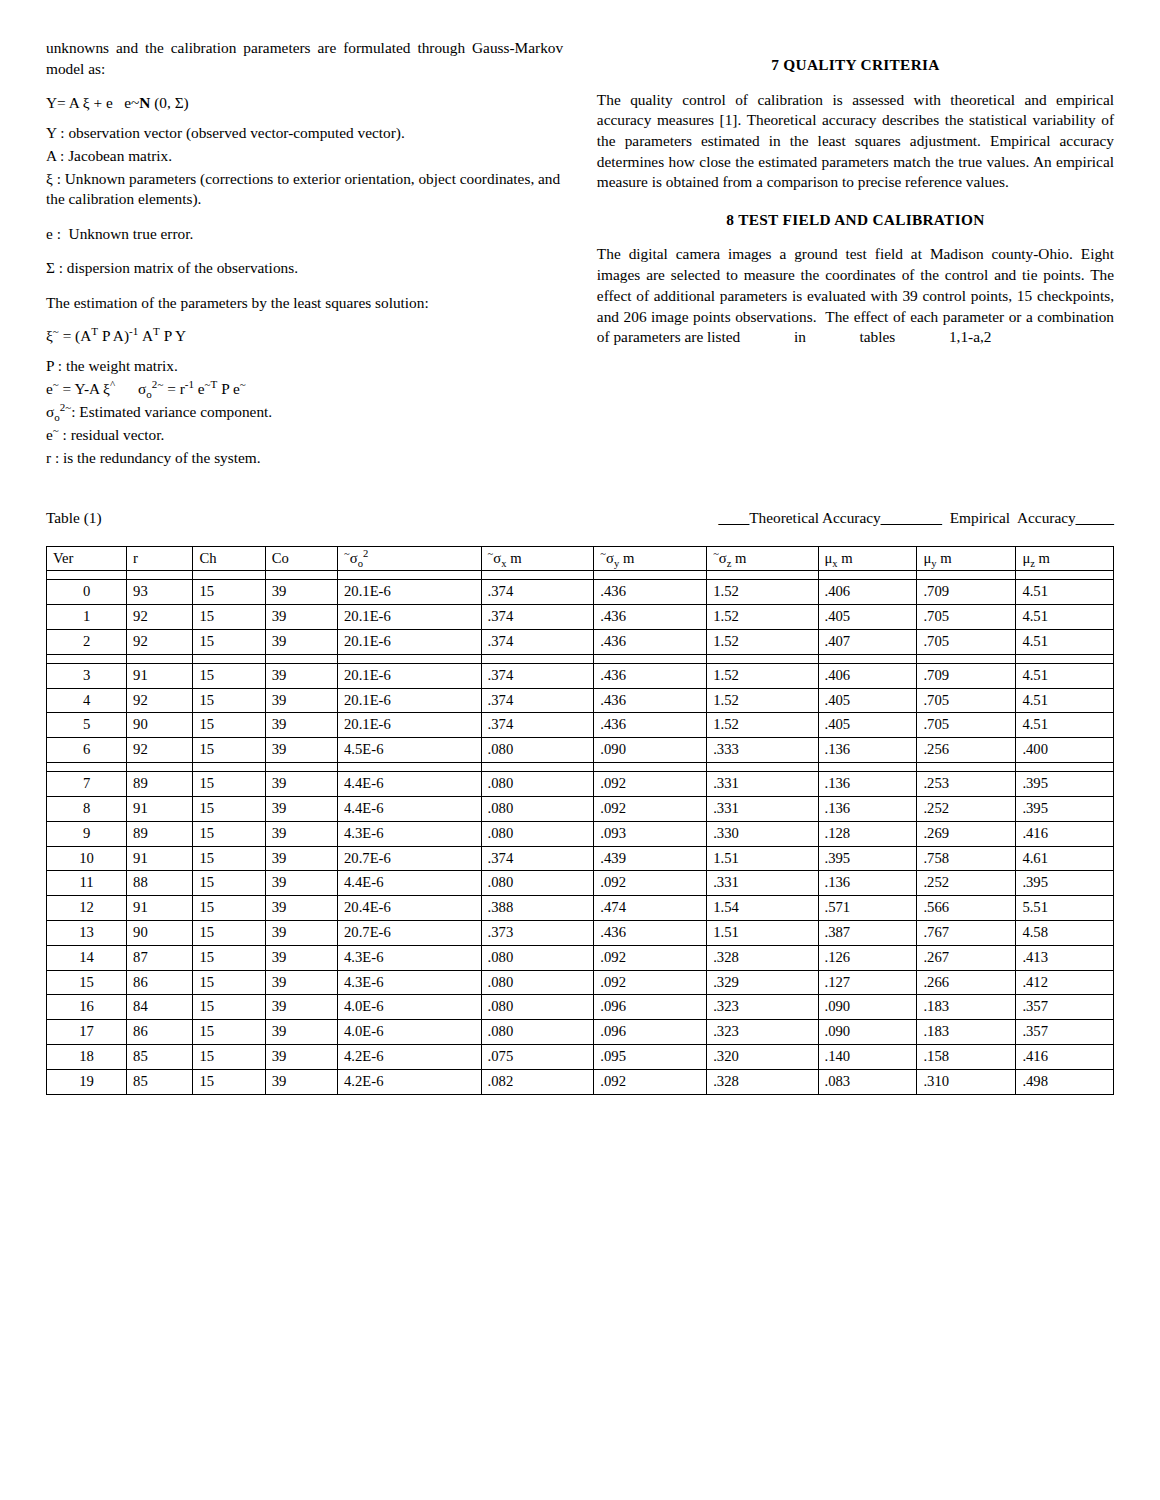unknowns and the calibration parameters are formulated through Gauss-Markov model as:
Y= A ξ + e e~N (0, Σ)
Y : observation vector (observed vector-computed vector).
A : Jacobean matrix.
ξ : Unknown parameters (corrections to exterior orientation, object coordinates, and the calibration elements).
e : Unknown true error.
Σ : dispersion matrix of the observations.
The estimation of the parameters by the least squares solution:
ξ~ = (AT P A)-1 AT P Y
P : the weight matrix.
e~ = Y-A ξ^ σo2~ = r-1 e~T P e~
σo2~: Estimated variance component.
e~ : residual vector.
r : is the redundancy of the system.
7 QUALITY CRITERIA
The quality control of calibration is assessed with theoretical and empirical accuracy measures [1]. Theoretical accuracy describes the statistical variability of the parameters estimated in the least squares adjustment. Empirical accuracy determines how close the estimated parameters match the true values. An empirical measure is obtained from a comparison to precise reference values.
8 TEST FIELD AND CALIBRATION
The digital camera images a ground test field at Madison county-Ohio. Eight images are selected to measure the coordinates of the control and tie points. The effect of additional parameters is evaluated with 39 control points, 15 checkpoints, and 206 image points observations. The effect of each parameter or a combination of parameters are listed in tables 1,1-a,2
Table (1) ____Theoretical Accuracy________ Empirical Accuracy_____
| Ver | r | Ch | Co | ~ σ o 2 | ~ σ x m | ~ σ y m | ~ σ z m | μ x m | μ y m | μ z m |
| --- | --- | --- | --- | --- | --- | --- | --- | --- | --- | --- |
| 0 | 93 | 15 | 39 | 20.1E-6 | .374 | .436 | 1.52 | .406 | .709 | 4.51 |
| 1 | 92 | 15 | 39 | 20.1E-6 | .374 | .436 | 1.52 | .405 | .705 | 4.51 |
| 2 | 92 | 15 | 39 | 20.1E-6 | .374 | .436 | 1.52 | .407 | .705 | 4.51 |
| 3 | 91 | 15 | 39 | 20.1E-6 | .374 | .436 | 1.52 | .406 | .709 | 4.51 |
| 4 | 92 | 15 | 39 | 20.1E-6 | .374 | .436 | 1.52 | .405 | .705 | 4.51 |
| 5 | 90 | 15 | 39 | 20.1E-6 | .374 | .436 | 1.52 | .405 | .705 | 4.51 |
| 6 | 92 | 15 | 39 | 4.5E-6 | .080 | .090 | .333 | .136 | .256 | .400 |
| 7 | 89 | 15 | 39 | 4.4E-6 | .080 | .092 | .331 | .136 | .253 | .395 |
| 8 | 91 | 15 | 39 | 4.4E-6 | .080 | .092 | .331 | .136 | .252 | .395 |
| 9 | 89 | 15 | 39 | 4.3E-6 | .080 | .093 | .330 | .128 | .269 | .416 |
| 10 | 91 | 15 | 39 | 20.7E-6 | .374 | .439 | 1.51 | .395 | .758 | 4.61 |
| 11 | 88 | 15 | 39 | 4.4E-6 | .080 | .092 | .331 | .136 | .252 | .395 |
| 12 | 91 | 15 | 39 | 20.4E-6 | .388 | .474 | 1.54 | .571 | .566 | 5.51 |
| 13 | 90 | 15 | 39 | 20.7E-6 | .373 | .436 | 1.51 | .387 | .767 | 4.58 |
| 14 | 87 | 15 | 39 | 4.3E-6 | .080 | .092 | .328 | .126 | .267 | .413 |
| 15 | 86 | 15 | 39 | 4.3E-6 | .080 | .092 | .329 | .127 | .266 | .412 |
| 16 | 84 | 15 | 39 | 4.0E-6 | .080 | .096 | .323 | .090 | .183 | .357 |
| 17 | 86 | 15 | 39 | 4.0E-6 | .080 | .096 | .323 | .090 | .183 | .357 |
| 18 | 85 | 15 | 39 | 4.2E-6 | .075 | .095 | .320 | .140 | .158 | .416 |
| 19 | 85 | 15 | 39 | 4.2E-6 | .082 | .092 | .328 | .083 | .310 | .498 |